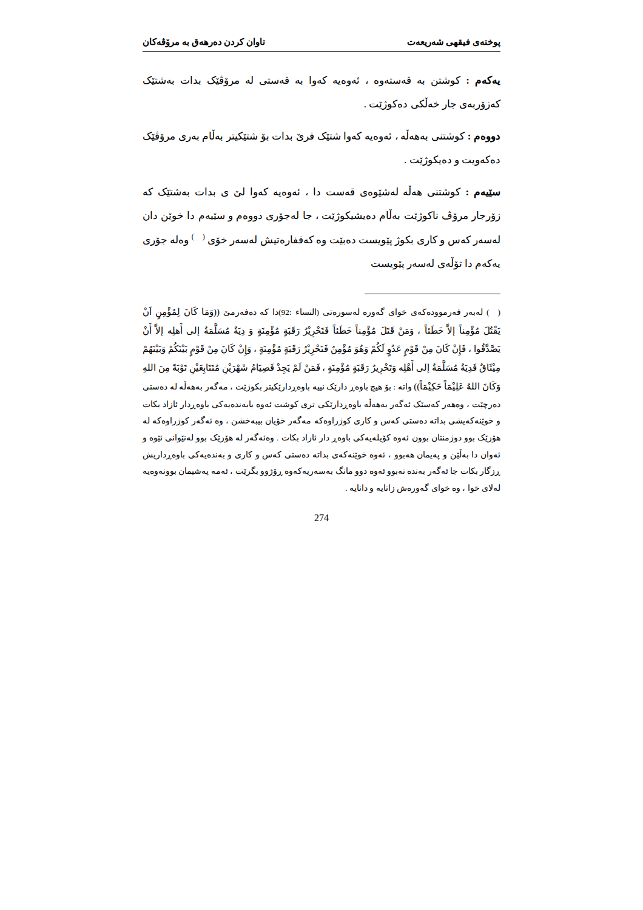پوختەی فیقهی شەریعەت
تاوان کردن دەرهەق بە مرۆڤەکان
یەکەم : کوشتن بە قەستەوە ، ئەوەیە کەوا بە قەستی لە مرۆڤێک بدات بەشتێک کەزۆربەی جار خەڵکی دەکوژێت .
دووەم : کوشتنی بەهەڵە ، ئەوەیە کەوا شتێک فرێ بدات بۆ شتێکیتر بەڵام بەری مرۆڤێک دەکەویت و دەیکوژێت .
سێیەم : کوشتنی هەڵە لەشێوەی قەست دا ، ئەوەیە کەوا لێ ی بدات بەشتێک کە زۆرجار مرۆڤ ناکوژێت بەڵام دەیشیکوژێت ، جا لەجۆری دووەم و سێیەم دا خوێن دان لەسەر کەس و کاری بکوژ پێویست دەبێت وە کەففارەتیش لەسەر خۆی ( ) وەلە جۆری یەکەم دا تۆڵەی لەسەر پێویست
( ) لەبەر فەرموودەکەی خوای گەورە لەسورەتی (النساء :92)دا کە دەفەرمێ ((وَمَا كَانَ لِمُؤْمِنٍ اَنْ يَقْتُلَ مُؤْمِناً إلاَّ خَطَئاً ، وَمَنْ قَتَلَ مُؤْمِناً خَطَئاً فَتَحْرِيْرُ رَقَبَةٍ مُؤْمِنَةٍ وَ دِيَةٌ مُسَلَّمَةٌ إلى أَهلِه إلاَّ أَنْ يَصَّدَّقُوا ، فَإِنْ كَانَ مِنْ قَوْمٍ عَدُوٍ لَكُمْ وَهُوَ مُؤْمِنٌ فَتَحْرِيْرُ رَقَبَةٍ مُؤْمِنَةٍ ، وَإِنْ كَانَ مِنْ قَوْمٍ بَيْنَكُمْ وَبَيْنَهُمْ مِيْثَاقٌ فَدِيَةٌ مُسَلَّمَةٌ إلى أَهْلِه وَتَحْرِيرُ رَقَبَةٍ مُؤْمِنَةٍ ، فَمَنْ لَمْ يَجِدْ فَصِيَامُ شَهْرَيْنِ مُتَتَابِعَيْنِ تَوْبَةً مِنَ اللهِ وَكَانَ اللهُ عَلِيْمَاً حَكِيْمَاً)) واتە : بۆ هیچ باوەڕ دارێک نییە باوەڕدارێکیتر بکوژێت ، مەگەر بەهەڵە لە دەستی دەرچێت ، وەهەر کەسێک ئەگەر بەهەڵە باوەڕدارێکی تری کوشت ئەوە بابەندەیەکی باوەڕدار ئازاد بکات و خوێنەکەیشی بداتە دەستی کەس و کاری کوژراوەکە مەگەر خۆیان بیبەخشن ، وە ئەگەر کوژراوەکە لە هۆزێک بوو دوژمنتان بوون ئەوە کۆیلەیەکی باوەڕ دار ئازاد بکات . وەئەگەر لە هۆزێک بوو لەنێوانی ئێوە و ئەوان دا بەڵێن و پەیمان هەبوو ، ئەوە خوێنەکەی بداتە دەستی کەس و کاری و بەندەیەکی باوەڕداریش ڕزگار بکات جا ئەگەر بەندە نەبوو ئەوە دوو مانگ بەسەریەکەوە ڕۆژوو بگرێت ، ئەمە پەشیمان بوونەوەیە لەلای خوا ، وە خوای گەورەش زانایە و دانایە .
274